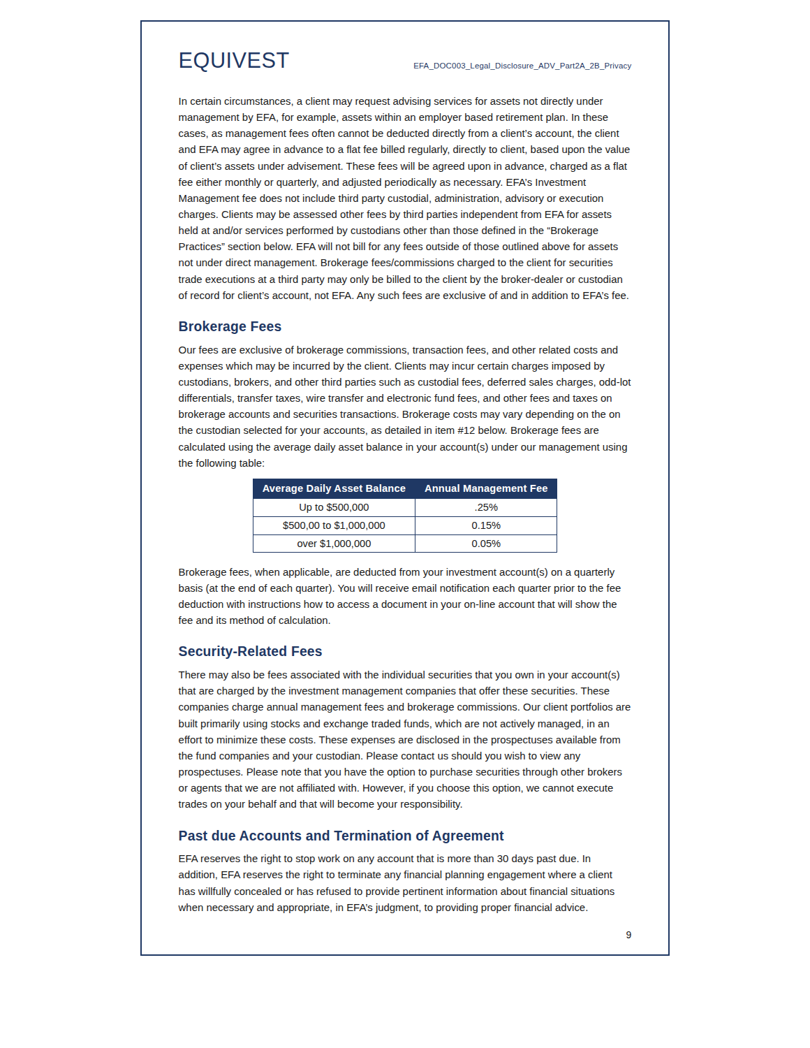EQUIVEST
EFA_DOC003_Legal_Disclosure_ADV_Part2A_2B_Privacy
In certain circumstances, a client may request advising services for assets not directly under management by EFA, for example, assets within an employer based retirement plan. In these cases, as management fees often cannot be deducted directly from a client’s account, the client and EFA may agree in advance to a flat fee billed regularly, directly to client, based upon the value of client’s assets under advisement. These fees will be agreed upon in advance, charged as a flat fee either monthly or quarterly, and adjusted periodically as necessary. EFA’s Investment Management fee does not include third party custodial, administration, advisory or execution charges. Clients may be assessed other fees by third parties independent from EFA for assets held at and/or services performed by custodians other than those defined in the “Brokerage Practices” section below. EFA will not bill for any fees outside of those outlined above for assets not under direct management. Brokerage fees/commissions charged to the client for securities trade executions at a third party may only be billed to the client by the broker-dealer or custodian of record for client’s account, not EFA. Any such fees are exclusive of and in addition to EFA’s fee.
Brokerage Fees
Our fees are exclusive of brokerage commissions, transaction fees, and other related costs and expenses which may be incurred by the client. Clients may incur certain charges imposed by custodians, brokers, and other third parties such as custodial fees, deferred sales charges, odd-lot differentials, transfer taxes, wire transfer and electronic fund fees, and other fees and taxes on brokerage accounts and securities transactions. Brokerage costs may vary depending on the on the custodian selected for your accounts, as detailed in item #12 below. Brokerage fees are calculated using the average daily asset balance in your account(s) under our management using the following table:
| Average Daily Asset Balance | Annual Management Fee |
| --- | --- |
| Up to $500,000 | .25% |
| $500,00 to $1,000,000 | 0.15% |
| over $1,000,000 | 0.05% |
Brokerage fees, when applicable, are deducted from your investment account(s) on a quarterly basis (at the end of each quarter). You will receive email notification each quarter prior to the fee deduction with instructions how to access a document in your on-line account that will show the fee and its method of calculation.
Security-Related Fees
There may also be fees associated with the individual securities that you own in your account(s) that are charged by the investment management companies that offer these securities. These companies charge annual management fees and brokerage commissions. Our client portfolios are built primarily using stocks and exchange traded funds, which are not actively managed, in an effort to minimize these costs. These expenses are disclosed in the prospectuses available from the fund companies and your custodian. Please contact us should you wish to view any prospectuses. Please note that you have the option to purchase securities through other brokers or agents that we are not affiliated with. However, if you choose this option, we cannot execute trades on your behalf and that will become your responsibility.
Past due Accounts and Termination of Agreement
EFA reserves the right to stop work on any account that is more than 30 days past due. In addition, EFA reserves the right to terminate any financial planning engagement where a client has willfully concealed or has refused to provide pertinent information about financial situations when necessary and appropriate, in EFA’s judgment, to providing proper financial advice.
9